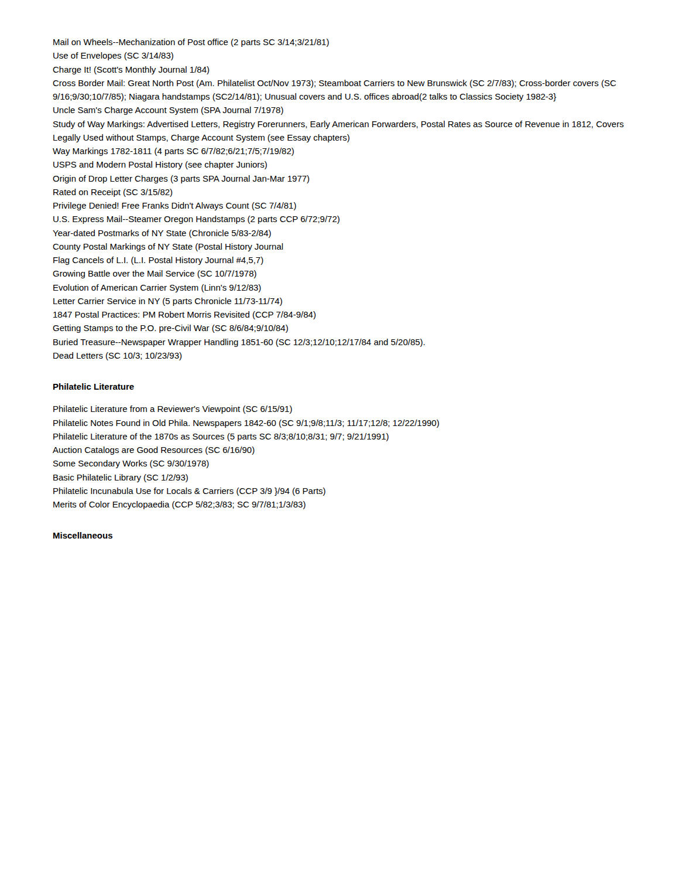Mail on Wheels--Mechanization of Post office (2 parts SC 3/14;3/21/81)
Use of Envelopes (SC 3/14/83)
Charge It! (Scott's Monthly Journal 1/84)
Cross Border Mail: Great North Post (Am. Philatelist Oct/Nov 1973); Steamboat Carriers to New Brunswick (SC 2/7/83); Cross-border covers (SC 9/16;9/30;10/7/85); Niagara handstamps (SC2/14/81); Unusual covers and U.S. offices abroad(2 talks to Classics Society 1982-3}
Uncle Sam's Charge Account System (SPA Journal 7/1978)
Study of Way Markings: Advertised Letters, Registry Forerunners, Early American Forwarders, Postal Rates as Source of Revenue in 1812, Covers Legally Used without Stamps, Charge Account System (see Essay chapters)
Way Markings 1782-1811 (4 parts SC 6/7/82;6/21;7/5;7/19/82)
USPS and Modern Postal History (see chapter Juniors)
Origin of Drop Letter Charges (3 parts SPA Journal Jan-Mar 1977)
Rated on Receipt (SC 3/15/82)
Privilege Denied! Free Franks Didn't Always Count (SC 7/4/81)
U.S. Express Mail--Steamer Oregon Handstamps (2 parts CCP 6/72;9/72)
Year-dated Postmarks of NY State (Chronicle 5/83-2/84)
County Postal Markings of NY State (Postal History Journal
Flag Cancels of L.I. (L.I. Postal History Journal #4,5,7)
Growing Battle over the Mail Service (SC 10/7/1978)
Evolution of American Carrier System (Linn's 9/12/83)
Letter Carrier Service in NY (5 parts Chronicle 11/73-11/74)
1847 Postal Practices: PM Robert Morris Revisited (CCP 7/84-9/84)
Getting Stamps to the P.O. pre-Civil War (SC 8/6/84;9/10/84)
Buried Treasure--Newspaper Wrapper Handling 1851-60 (SC 12/3;12/10;12/17/84 and 5/20/85).
Dead Letters (SC 10/3; 10/23/93)
Philatelic Literature
Philatelic Literature from a Reviewer's Viewpoint (SC 6/15/91)
Philatelic Notes Found in Old Phila. Newspapers 1842-60 (SC 9/1;9/8;11/3; 11/17;12/8; 12/22/1990)
Philatelic Literature of the 1870s as Sources (5 parts SC 8/3;8/10;8/31; 9/7; 9/21/1991)
Auction Catalogs are Good Resources (SC 6/16/90)
Some Secondary Works (SC 9/30/1978)
Basic Philatelic Library (SC 1/2/93)
Philatelic Incunabula Use for Locals & Carriers (CCP 3/9 }/94 (6 Parts)
Merits of Color Encyclopaedia (CCP 5/82;3/83; SC 9/7/81;1/3/83)
Miscellaneous